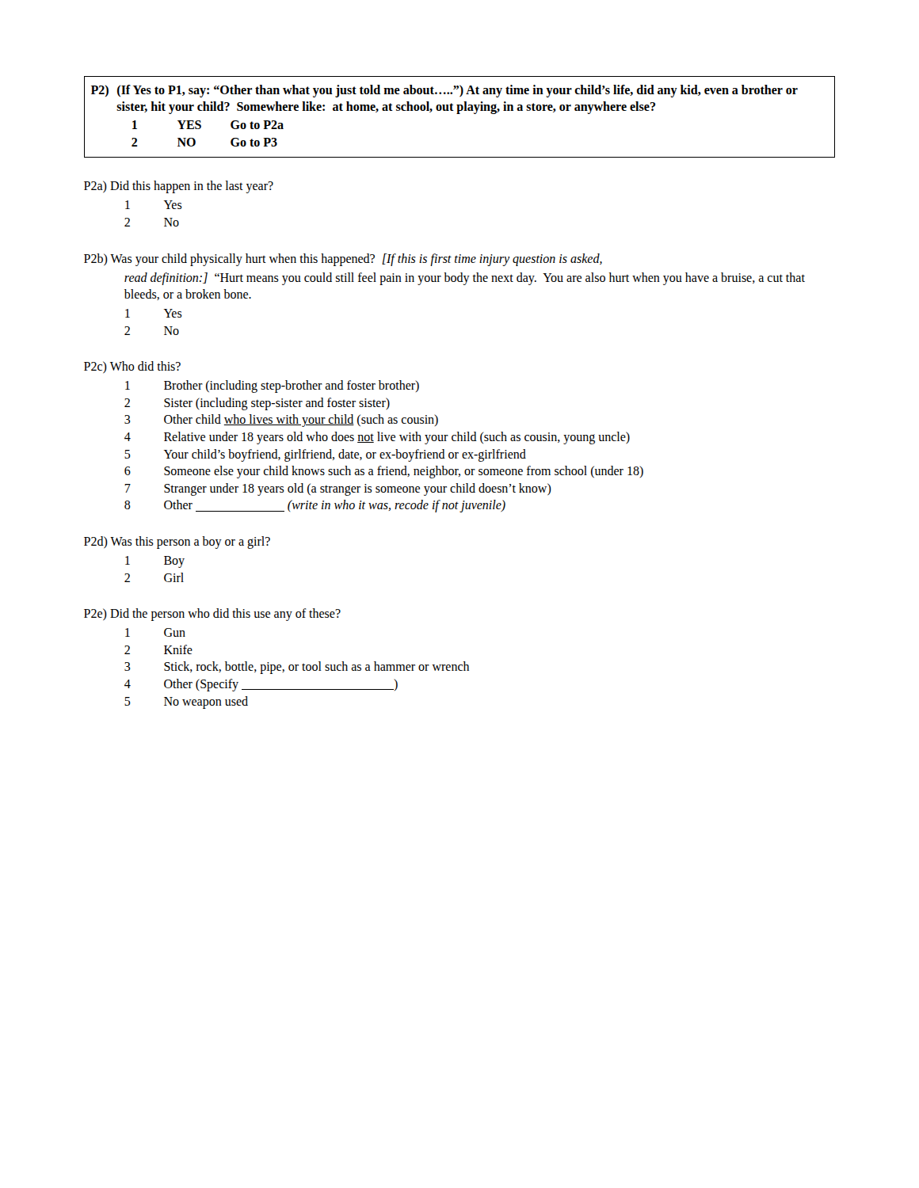P2) (If Yes to P1, say: “Other than what you just told me about…..”) At any time in your child’s life, did any kid, even a brother or sister, hit your child? Somewhere like: at home, at school, out playing, in a store, or anywhere else?
1 YES Go to P2a
2 NO Go to P3
P2a) Did this happen in the last year?
1 Yes
2 No
P2b) Was your child physically hurt when this happened? [If this is first time injury question is asked,
read definition:] “Hurt means you could still feel pain in your body the next day. You are also hurt when you have a bruise, a cut that bleeds, or a broken bone.
1 Yes
2 No
P2c) Who did this?
1 Brother (including step-brother and foster brother)
2 Sister (including step-sister and foster sister)
3 Other child who lives with your child (such as cousin)
4 Relative under 18 years old who does not live with your child (such as cousin, young uncle)
5 Your child’s boyfriend, girlfriend, date, or ex-boyfriend or ex-girlfriend
6 Someone else your child knows such as a friend, neighbor, or someone from school (under 18)
7 Stranger under 18 years old (a stranger is someone your child doesn’t know)
8 Other (write in who it was, recode if not juvenile)
P2d) Was this person a boy or a girl?
1 Boy
2 Girl
P2e) Did the person who did this use any of these?
1 Gun
2 Knife
3 Stick, rock, bottle, pipe, or tool such as a hammer or wrench
4 Other (Specify )
5 No weapon used